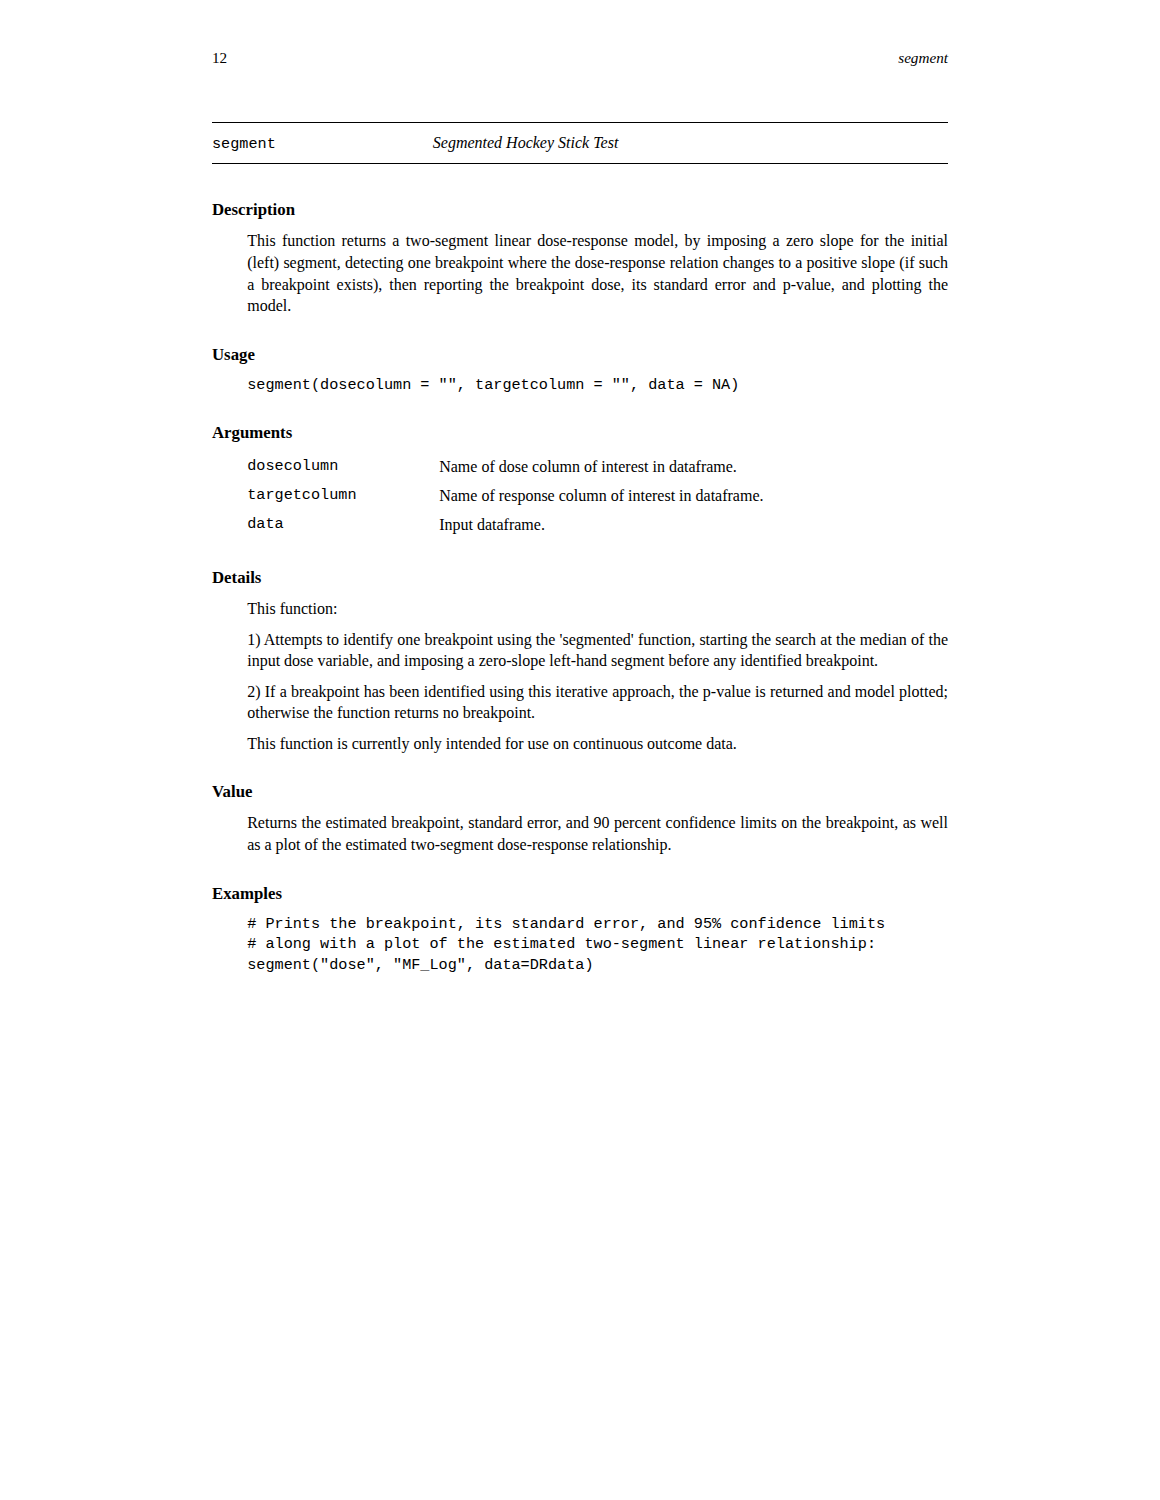12 segment
| segment | Segmented Hockey Stick Test |
Description
This function returns a two-segment linear dose-response model, by imposing a zero slope for the initial (left) segment, detecting one breakpoint where the dose-response relation changes to a positive slope (if such a breakpoint exists), then reporting the breakpoint dose, its standard error and p-value, and plotting the model.
Usage
segment(dosecolumn = "", targetcolumn = "", data = NA)
Arguments
dosecolumn
Name of dose column of interest in dataframe.
targetcolumn
Name of response column of interest in dataframe.
data
Input dataframe.
Details
This function:
1) Attempts to identify one breakpoint using the 'segmented' function, starting the search at the median of the input dose variable, and imposing a zero-slope left-hand segment before any identified breakpoint.
2) If a breakpoint has been identified using this iterative approach, the p-value is returned and model plotted; otherwise the function returns no breakpoint.
This function is currently only intended for use on continuous outcome data.
Value
Returns the estimated breakpoint, standard error, and 90 percent confidence limits on the breakpoint, as well as a plot of the estimated two-segment dose-response relationship.
Examples
# Prints the breakpoint, its standard error, and 95% confidence limits
# along with a plot of the estimated two-segment linear relationship:
segment("dose", "MF_Log", data=DRdata)